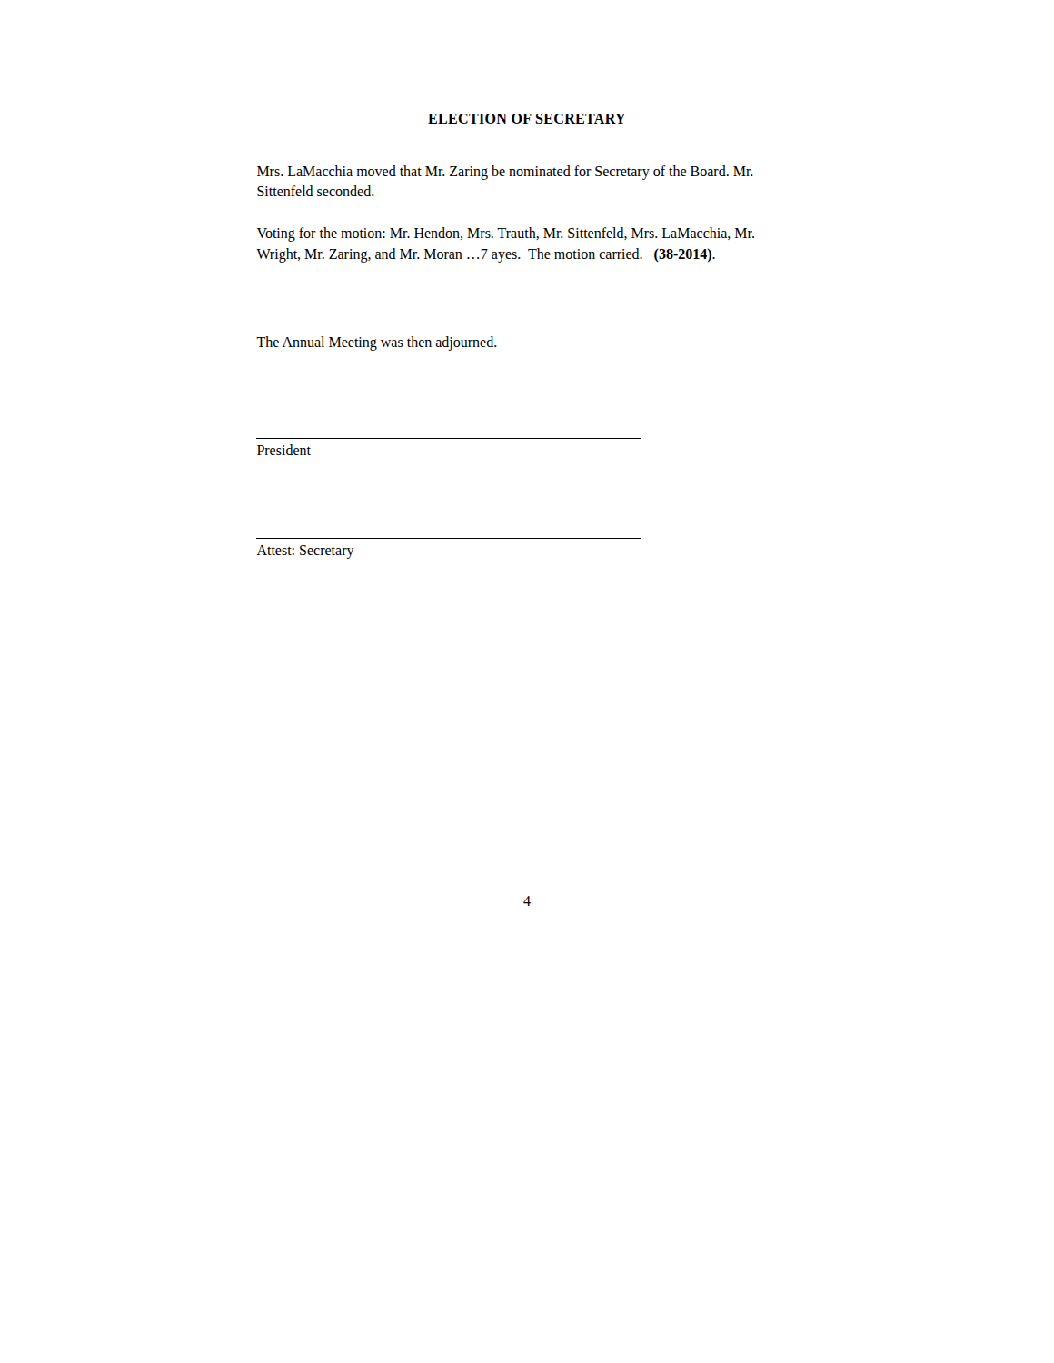ELECTION OF SECRETARY
Mrs. LaMacchia moved that Mr. Zaring be nominated for Secretary of the Board. Mr. Sittenfeld seconded.
Voting for the motion: Mr. Hendon, Mrs. Trauth, Mr. Sittenfeld, Mrs. LaMacchia, Mr. Wright, Mr. Zaring, and Mr. Moran …7 ayes. The motion carried. (38-2014).
The Annual Meeting was then adjourned.
President
Attest: Secretary
4